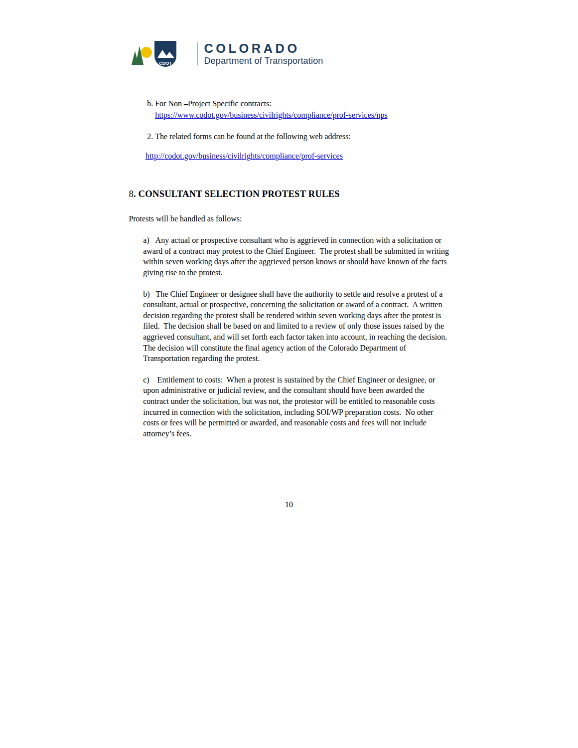CDOT
COLORADO
Department of Transportation
For Non –Project Specific contracts:
https://www.codot.gov/business/civilrights/compliance/prof-services/nps
The related forms can be found at the following web address:
http://codot.gov/business/civilrights/compliance/prof-services
8. CONSULTANT SELECTION PROTEST RULES
Protests will be handled as follows:
a) Any actual or prospective consultant who is aggrieved in connection with a solicitation or award of a contract may protest to the Chief Engineer. The protest shall be submitted in writing within seven working days after the aggrieved person knows or should have known of the facts giving rise to the protest.
b) The Chief Engineer or designee shall have the authority to settle and resolve a protest of a consultant, actual or prospective, concerning the solicitation or award of a contract. A written decision regarding the protest shall be rendered within seven working days after the protest is filed. The decision shall be based on and limited to a review of only those issues raised by the aggrieved consultant, and will set forth each factor taken into account, in reaching the decision. The decision will constitute the final agency action of the Colorado Department of Transportation regarding the protest.
c) Entitlement to costs: When a protest is sustained by the Chief Engineer or designee, or upon administrative or judicial review, and the consultant should have been awarded the contract under the solicitation, but was not, the protestor will be entitled to reasonable costs incurred in connection with the solicitation, including SOI/WP preparation costs. No other costs or fees will be permitted or awarded, and reasonable costs and fees will not include attorney’s fees.
10